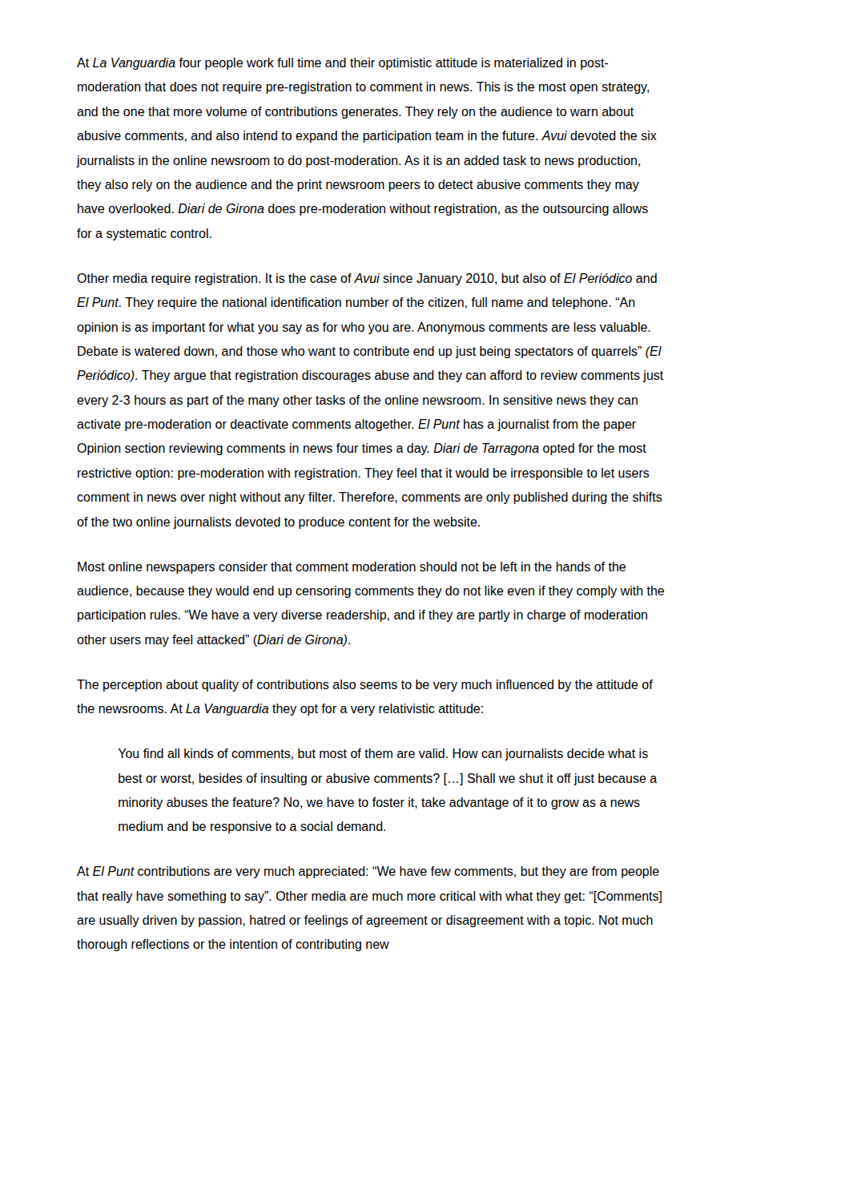At La Vanguardia four people work full time and their optimistic attitude is materialized in post-moderation that does not require pre-registration to comment in news. This is the most open strategy, and the one that more volume of contributions generates. They rely on the audience to warn about abusive comments, and also intend to expand the participation team in the future. Avui devoted the six journalists in the online newsroom to do post-moderation. As it is an added task to news production, they also rely on the audience and the print newsroom peers to detect abusive comments they may have overlooked. Diari de Girona does pre-moderation without registration, as the outsourcing allows for a systematic control.
Other media require registration. It is the case of Avui since January 2010, but also of El Periódico and El Punt. They require the national identification number of the citizen, full name and telephone. “An opinion is as important for what you say as for who you are. Anonymous comments are less valuable. Debate is watered down, and those who want to contribute end up just being spectators of quarrels” (El Periódico). They argue that registration discourages abuse and they can afford to review comments just every 2-3 hours as part of the many other tasks of the online newsroom. In sensitive news they can activate pre-moderation or deactivate comments altogether. El Punt has a journalist from the paper Opinion section reviewing comments in news four times a day. Diari de Tarragona opted for the most restrictive option: pre-moderation with registration. They feel that it would be irresponsible to let users comment in news over night without any filter. Therefore, comments are only published during the shifts of the two online journalists devoted to produce content for the website.
Most online newspapers consider that comment moderation should not be left in the hands of the audience, because they would end up censoring comments they do not like even if they comply with the participation rules. “We have a very diverse readership, and if they are partly in charge of moderation other users may feel attacked” (Diari de Girona).
The perception about quality of contributions also seems to be very much influenced by the attitude of the newsrooms. At La Vanguardia they opt for a very relativistic attitude:
You find all kinds of comments, but most of them are valid. How can journalists decide what is best or worst, besides of insulting or abusive comments? […] Shall we shut it off just because a minority abuses the feature? No, we have to foster it, take advantage of it to grow as a news medium and be responsive to a social demand.
At El Punt contributions are very much appreciated: “We have few comments, but they are from people that really have something to say”. Other media are much more critical with what they get: “[Comments] are usually driven by passion, hatred or feelings of agreement or disagreement with a topic. Not much thorough reflections or the intention of contributing new